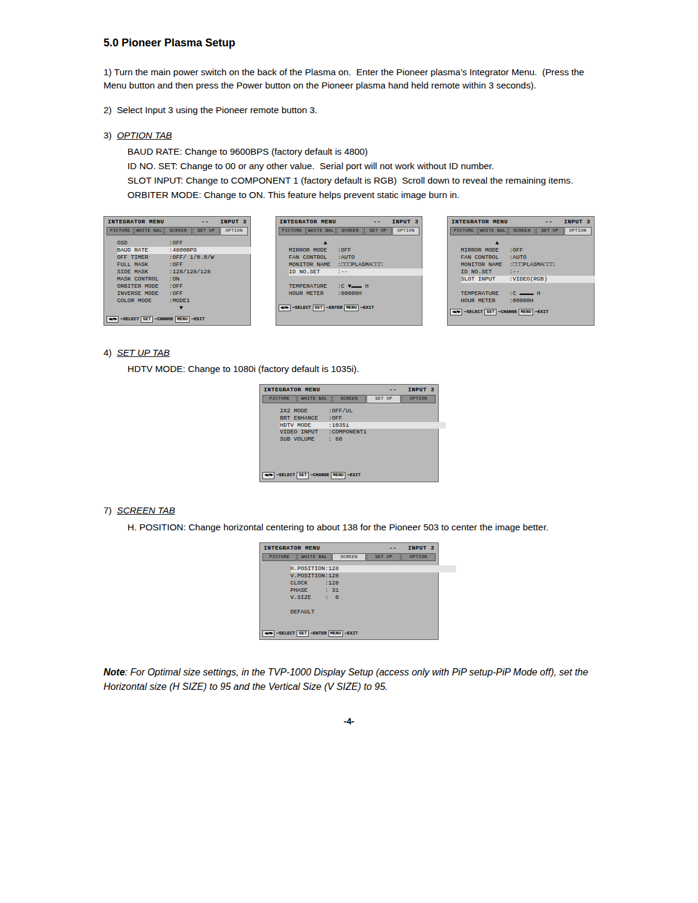5.0 Pioneer Plasma Setup
1) Turn the main power switch on the back of the Plasma on. Enter the Pioneer plasma’s Integrator Menu. (Press the Menu button and then press the Power button on the Pioneer plasma hand held remote within 3 seconds).
2) Select Input 3 using the Pioneer remote button 3.
3) OPTION TAB
BAUD RATE: Change to 9600BPS (factory default is 4800)
ID NO. SET: Change to 00 or any other value. Serial port will not work without ID number.
SLOT INPUT: Change to COMPONENT 1 (factory default is RGB) Scroll down to reveal the remaining items.
ORBITER MODE: Change to ON. This feature helps prevent static image burn in.
INTEGRATOR MENU-- INPUT 3
PICTURE WHITE BAL SCREEN SET UP OPTION
OSD :OFF BAUD RATE :4800BPS OFF TIMER :OFF/ 1/0.0/W FULL MASK :OFF SIDE MASK :128/128/128 MASK CONTROL :ON ORBITER MODE :OFF INVERSE MODE :OFF COLOR MODE :MODE1 ▼
◀▲▼▶ ⋯SELECT SET ⋯CHANGE MENU ⋯EXIT
INTEGRATOR MENU-- INPUT 3
PICTURE WHITE BAL SCREEN SET UP OPTION
▲ MIRROR MODE :OFF FAN CONTROL :AUTO MONITOR NAME :□□□PLASMA□□□ ID NO.SET :-- TEMPERATURE :C ▼▬▬▬ H HOUR METER :00000H
◀▲▼▶ ⋯SELECT SET ⋯ENTER MENU ⋯EXIT
INTEGRATOR MENU-- INPUT 3
PICTURE WHITE BAL SCREEN SET UP OPTION
▲ MIRROR MODE :OFF FAN CONTROL :AUTO MONITOR NAME :□□□PLASMA□□□ ID NO.SET :-- SLOT INPUT :VIDEO(RGB) TEMPERATURE :C ▬▬▬▬ H HOUR METER :00000H
◀▲▼▶ ⋯SELECT SET ⋯CHANGE MENU ⋯EXIT
4) SET UP TAB
HDTV MODE: Change to 1080i (factory default is 1035i).
INTEGRATOR MENU-- INPUT 3
PICTURE WHITE BAL SCREEN SET UP OPTION
2X2 MODE :OFF/UL BRT ENHANCE :OFF HDTV MODE :1035i VIDEO INPUT :COMPONENT1 SUB VOLUME : 60
◀▲▼▶ ⋯SELECT SET ⋯CHANGE MENU ⋯EXIT
7) SCREEN TAB
H. POSITION: Change horizontal centering to about 138 for the Pioneer 503 to center the image better.
INTEGRATOR MENU-- INPUT 3
PICTURE WHITE BAL SCREEN SET UP OPTION
H.POSITION:128 V.POSITION:128 CLOCK :128 PHASE : 31 V.SIZE : 0 DEFAULT
◀▲▼▶ ⋯SELECT SET ⋯ENTER MENU ⋯EXIT
Note: For Optimal size settings, in the TVP-1000 Display Setup (access only with PiP setup-PiP Mode off), set the Horizontal size (H SIZE) to 95 and the Vertical Size (V SIZE) to 95.
-4-